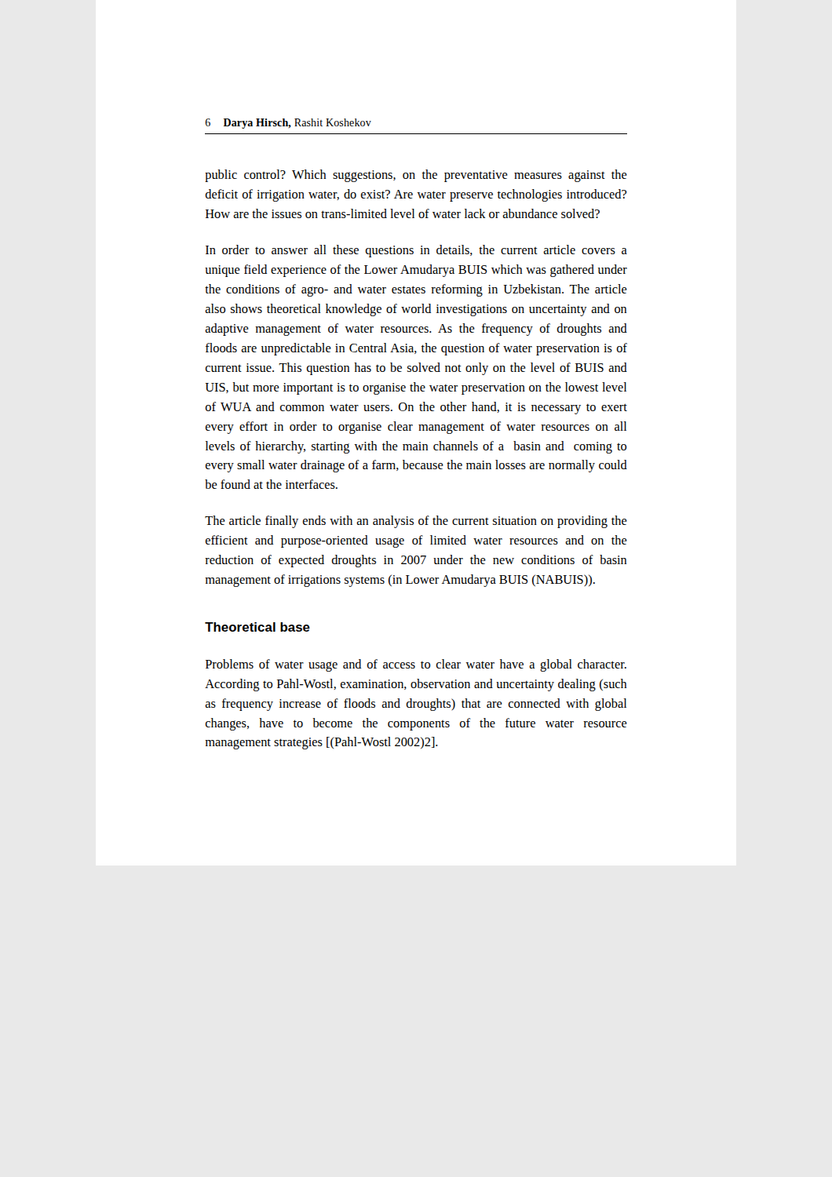6 Darya Hirsch, Rashit Koshekov
public control? Which suggestions, on the preventative measures against the deficit of irrigation water, do exist? Are water preserve technologies introduced? How are the issues on trans-limited level of water lack or abundance solved?
In order to answer all these questions in details, the current article covers a unique field experience of the Lower Amudarya BUIS which was gathered under the conditions of agro- and water estates reforming in Uzbekistan. The article also shows theoretical knowl­edge of world investigations on uncertainty and on adaptive man­agement of water resources. As the frequency of droughts and floods are unpredictable in Central Asia, the question of water preservation is of current issue. This question has to be solved not only on the level of BUIS and UIS, but more important is to organise the water preservation on the lowest level of WUA and common water users. On the other hand, it is necessary to exert every effort in order to or­ganise clear management of water resources on all levels of hierar­chy, starting with the main channels of a basin and coming to every small water drainage of a farm, because the main losses are normally could be found at the interfaces.
The article finally ends with an analysis of the current situation on providing the efficient and purpose-oriented usage of limited water resources and on the reduction of expected droughts in 2007 under the new conditions of basin management of irrigations systems (in Lower Amudarya BUIS (NABUIS)).
Theoretical base
Problems of water usage and of access to clear water have a global character. According to Pahl-Wostl, examination, observation and uncertainty dealing (such as frequency increase of floods and droughts) that are connected with global changes, have to become the components of the future water resource management strategies [(Pahl-Wostl 2002)2].